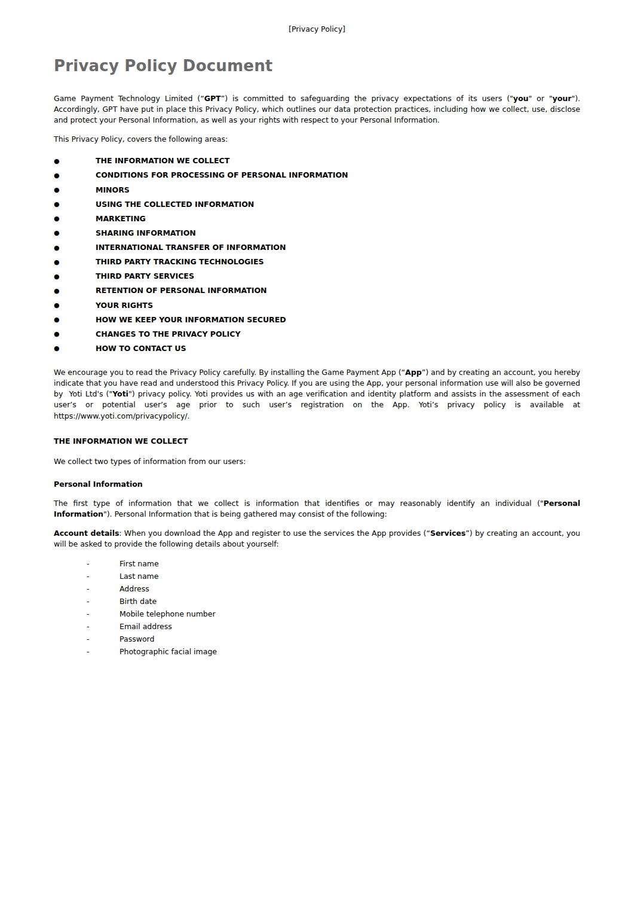[Privacy Policy]
Privacy Policy Document
Game Payment Technology Limited (“GPT”) is committed to safeguarding the privacy expectations of its users ("you" or "your"). Accordingly, GPT have put in place this Privacy Policy, which outlines our data protection practices, including how we collect, use, disclose and protect your Personal Information, as well as your rights with respect to your Personal Information.
This Privacy Policy, covers the following areas:
THE INFORMATION WE COLLECT
CONDITIONS FOR PROCESSING OF PERSONAL INFORMATION
MINORS
USING THE COLLECTED INFORMATION
MARKETING
SHARING INFORMATION
INTERNATIONAL TRANSFER OF INFORMATION
THIRD PARTY TRACKING TECHNOLOGIES
THIRD PARTY SERVICES
RETENTION OF PERSONAL INFORMATION
YOUR RIGHTS
HOW WE KEEP YOUR INFORMATION SECURED
CHANGES TO THE PRIVACY POLICY
HOW TO CONTACT US
We encourage you to read the Privacy Policy carefully. By installing the Game Payment App (“App”) and by creating an account, you hereby indicate that you have read and understood this Privacy Policy. If you are using the App, your personal information use will also be governed by Yoti Ltd's ("Yoti") privacy policy. Yoti provides us with an age verification and identity platform and assists in the assessment of each user’s or potential user’s age prior to such user’s registration on the App. Yoti’s privacy policy is available at https://www.yoti.com/privacypolicy/.
THE INFORMATION WE COLLECT
We collect two types of information from our users:
Personal Information
The first type of information that we collect is information that identifies or may reasonably identify an individual ("Personal Information"). Personal Information that is being gathered may consist of the following:
Account details: When you download the App and register to use the services the App provides (“Services”) by creating an account, you will be asked to provide the following details about yourself:
First name
Last name
Address
Birth date
Mobile telephone number
Email address
Password
Photographic facial image